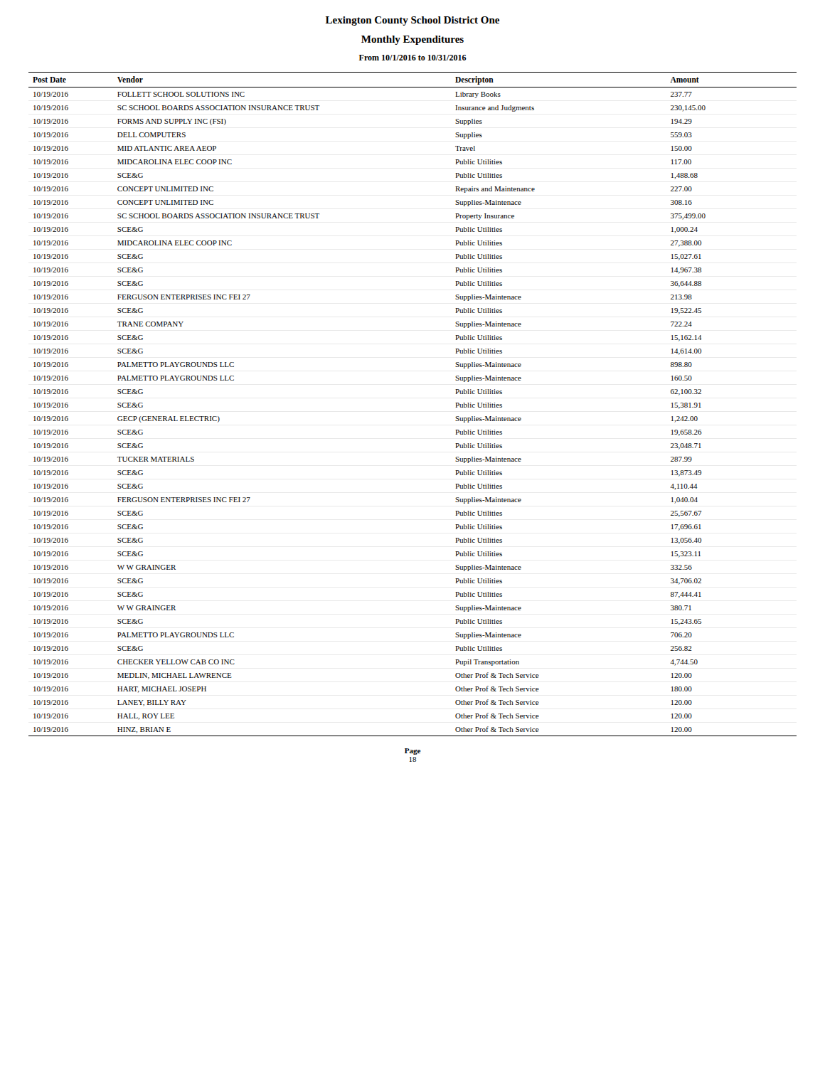Lexington County School District One
Monthly Expenditures
From 10/1/2016 to 10/31/2016
| Post Date | Vendor | Descripton | Amount |
| --- | --- | --- | --- |
| 10/19/2016 | FOLLETT SCHOOL SOLUTIONS INC | Library Books | 237.77 |
| 10/19/2016 | SC SCHOOL BOARDS ASSOCIATION INSURANCE TRUST | Insurance and Judgments | 230,145.00 |
| 10/19/2016 | FORMS AND SUPPLY INC (FSI) | Supplies | 194.29 |
| 10/19/2016 | DELL COMPUTERS | Supplies | 559.03 |
| 10/19/2016 | MID ATLANTIC AREA AEOP | Travel | 150.00 |
| 10/19/2016 | MIDCAROLINA ELEC COOP INC | Public Utilities | 117.00 |
| 10/19/2016 | SCE&G | Public Utilities | 1,488.68 |
| 10/19/2016 | CONCEPT UNLIMITED INC | Repairs and Maintenance | 227.00 |
| 10/19/2016 | CONCEPT UNLIMITED INC | Supplies-Maintenace | 308.16 |
| 10/19/2016 | SC SCHOOL BOARDS ASSOCIATION INSURANCE TRUST | Property Insurance | 375,499.00 |
| 10/19/2016 | SCE&G | Public Utilities | 1,000.24 |
| 10/19/2016 | MIDCAROLINA ELEC COOP INC | Public Utilities | 27,388.00 |
| 10/19/2016 | SCE&G | Public Utilities | 15,027.61 |
| 10/19/2016 | SCE&G | Public Utilities | 14,967.38 |
| 10/19/2016 | SCE&G | Public Utilities | 36,644.88 |
| 10/19/2016 | FERGUSON ENTERPRISES INC FEI 27 | Supplies-Maintenace | 213.98 |
| 10/19/2016 | SCE&G | Public Utilities | 19,522.45 |
| 10/19/2016 | TRANE COMPANY | Supplies-Maintenace | 722.24 |
| 10/19/2016 | SCE&G | Public Utilities | 15,162.14 |
| 10/19/2016 | SCE&G | Public Utilities | 14,614.00 |
| 10/19/2016 | PALMETTO PLAYGROUNDS LLC | Supplies-Maintenace | 898.80 |
| 10/19/2016 | PALMETTO PLAYGROUNDS LLC | Supplies-Maintenace | 160.50 |
| 10/19/2016 | SCE&G | Public Utilities | 62,100.32 |
| 10/19/2016 | SCE&G | Public Utilities | 15,381.91 |
| 10/19/2016 | GECP (GENERAL ELECTRIC) | Supplies-Maintenace | 1,242.00 |
| 10/19/2016 | SCE&G | Public Utilities | 19,658.26 |
| 10/19/2016 | SCE&G | Public Utilities | 23,048.71 |
| 10/19/2016 | TUCKER MATERIALS | Supplies-Maintenace | 287.99 |
| 10/19/2016 | SCE&G | Public Utilities | 13,873.49 |
| 10/19/2016 | SCE&G | Public Utilities | 4,110.44 |
| 10/19/2016 | FERGUSON ENTERPRISES INC FEI 27 | Supplies-Maintenace | 1,040.04 |
| 10/19/2016 | SCE&G | Public Utilities | 25,567.67 |
| 10/19/2016 | SCE&G | Public Utilities | 17,696.61 |
| 10/19/2016 | SCE&G | Public Utilities | 13,056.40 |
| 10/19/2016 | SCE&G | Public Utilities | 15,323.11 |
| 10/19/2016 | W W GRAINGER | Supplies-Maintenace | 332.56 |
| 10/19/2016 | SCE&G | Public Utilities | 34,706.02 |
| 10/19/2016 | SCE&G | Public Utilities | 87,444.41 |
| 10/19/2016 | W W GRAINGER | Supplies-Maintenace | 380.71 |
| 10/19/2016 | SCE&G | Public Utilities | 15,243.65 |
| 10/19/2016 | PALMETTO PLAYGROUNDS LLC | Supplies-Maintenace | 706.20 |
| 10/19/2016 | SCE&G | Public Utilities | 256.82 |
| 10/19/2016 | CHECKER YELLOW CAB CO INC | Pupil Transportation | 4,744.50 |
| 10/19/2016 | MEDLIN, MICHAEL LAWRENCE | Other Prof & Tech Service | 120.00 |
| 10/19/2016 | HART, MICHAEL JOSEPH | Other Prof & Tech Service | 180.00 |
| 10/19/2016 | LANEY, BILLY RAY | Other Prof & Tech Service | 120.00 |
| 10/19/2016 | HALL, ROY LEE | Other Prof & Tech Service | 120.00 |
| 10/19/2016 | HINZ, BRIAN E | Other Prof & Tech Service | 120.00 |
Page
18